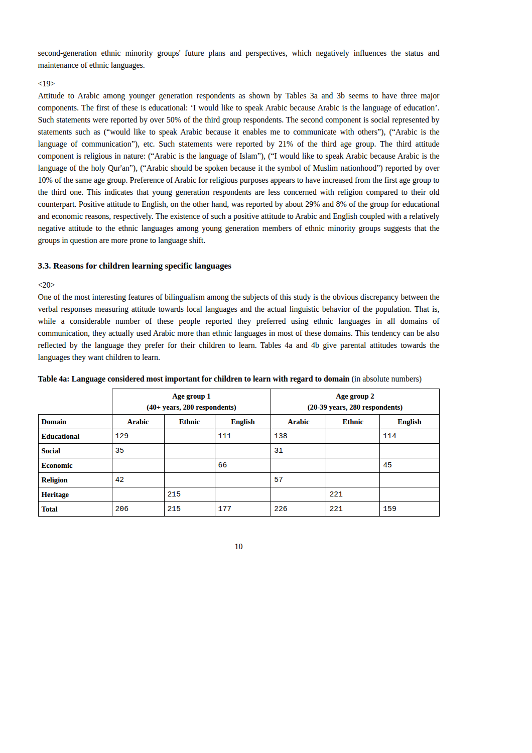second-generation ethnic minority groups' future plans and perspectives, which negatively influences the status and maintenance of ethnic languages.
<19>
Attitude to Arabic among younger generation respondents as shown by Tables 3a and 3b seems to have three major components. The first of these is educational: ‘I would like to speak Arabic because Arabic is the language of education’. Such statements were reported by over 50% of the third group respondents. The second component is social represented by statements such as (“would like to speak Arabic because it enables me to communicate with others”), (“Arabic is the language of communication”), etc. Such statements were reported by 21% of the third age group. The third attitude component is religious in nature: (“Arabic is the language of Islam”), (“I would like to speak Arabic because Arabic is the language of the holy Qur'an”), (“Arabic should be spoken because it the symbol of Muslim nationhood”) reported by over 10% of the same age group. Preference of Arabic for religious purposes appears to have increased from the first age group to the third one. This indicates that young generation respondents are less concerned with religion compared to their old counterpart. Positive attitude to English, on the other hand, was reported by about 29% and 8% of the group for educational and economic reasons, respectively. The existence of such a positive attitude to Arabic and English coupled with a relatively negative attitude to the ethnic languages among young generation members of ethnic minority groups suggests that the groups in question are more prone to language shift.
3.3. Reasons for children learning specific languages
<20>
One of the most interesting features of bilingualism among the subjects of this study is the obvious discrepancy between the verbal responses measuring attitude towards local languages and the actual linguistic behavior of the population. That is, while a considerable number of these people reported they preferred using ethnic languages in all domains of communication, they actually used Arabic more than ethnic languages in most of these domains. This tendency can be also reflected by the language they prefer for their children to learn. Tables 4a and 4b give parental attitudes towards the languages they want children to learn.
Table 4a: Language considered most important for children to learn with regard to domain (in absolute numbers)
| | Age group 1 (40+ years, 280 respondents) | Age group 2 (20-39 years, 280 respondents) |
| --- | --- | --- |
| Domain | Arabic | Ethnic | English | Arabic | Ethnic | English |
| Educational | 129 | | 111 | 138 | | 114 |
| Social | 35 | | | 31 | | |
| Economic | | | 66 | | | 45 |
| Religion | 42 | | | 57 | | |
| Heritage | | 215 | | | 221 | |
| Total | 206 | 215 | 177 | 226 | 221 | 159 |
10